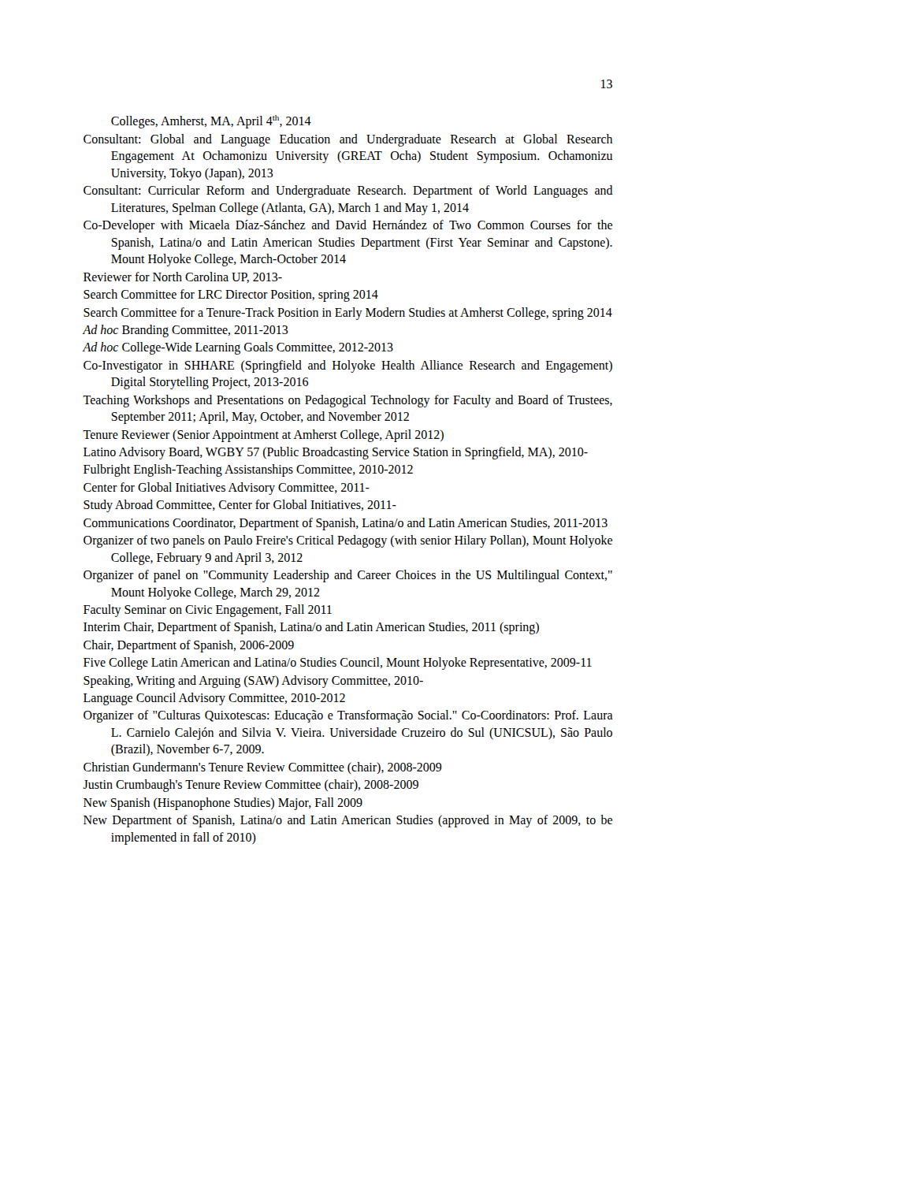13
Colleges, Amherst, MA, April 4th, 2014
Consultant: Global and Language Education and Undergraduate Research at Global Research Engagement At Ochamonizu University (GREAT Ocha) Student Symposium. Ochamonizu University, Tokyo (Japan), 2013
Consultant: Curricular Reform and Undergraduate Research. Department of World Languages and Literatures, Spelman College (Atlanta, GA), March 1 and May 1, 2014
Co-Developer with Micaela Díaz-Sánchez and David Hernández of Two Common Courses for the Spanish, Latina/o and Latin American Studies Department (First Year Seminar and Capstone). Mount Holyoke College, March-October 2014
Reviewer for North Carolina UP, 2013-
Search Committee for LRC Director Position, spring 2014
Search Committee for a Tenure-Track Position in Early Modern Studies at Amherst College, spring 2014
Ad hoc Branding Committee, 2011-2013
Ad hoc College-Wide Learning Goals Committee, 2012-2013
Co-Investigator in SHHARE (Springfield and Holyoke Health Alliance Research and Engagement) Digital Storytelling Project, 2013-2016
Teaching Workshops and Presentations on Pedagogical Technology for Faculty and Board of Trustees, September 2011; April, May, October, and November 2012
Tenure Reviewer (Senior Appointment at Amherst College, April 2012)
Latino Advisory Board, WGBY 57 (Public Broadcasting Service Station in Springfield, MA), 2010-
Fulbright English-Teaching Assistanships Committee, 2010-2012
Center for Global Initiatives Advisory Committee, 2011-
Study Abroad Committee, Center for Global Initiatives, 2011-
Communications Coordinator, Department of Spanish, Latina/o and Latin American Studies, 2011-2013
Organizer of two panels on Paulo Freire's Critical Pedagogy (with senior Hilary Pollan), Mount Holyoke College, February 9 and April 3, 2012
Organizer of panel on "Community Leadership and Career Choices in the US Multilingual Context," Mount Holyoke College, March 29, 2012
Faculty Seminar on Civic Engagement, Fall 2011
Interim Chair, Department of Spanish, Latina/o and Latin American Studies, 2011 (spring)
Chair, Department of Spanish, 2006-2009
Five College Latin American and Latina/o Studies Council, Mount Holyoke Representative, 2009-11
Speaking, Writing and Arguing (SAW) Advisory Committee, 2010-
Language Council Advisory Committee, 2010-2012
Organizer of "Culturas Quixotescas: Educação e Transformação Social." Co-Coordinators: Prof. Laura L. Carnielo Calejón and Silvia V. Vieira. Universidade Cruzeiro do Sul (UNICSUL), São Paulo (Brazil), November 6-7, 2009.
Christian Gundermann's Tenure Review Committee (chair), 2008-2009
Justin Crumbaugh's Tenure Review Committee (chair), 2008-2009
New Spanish (Hispanophone Studies) Major, Fall 2009
New Department of Spanish, Latina/o and Latin American Studies (approved in May of 2009, to be implemented in fall of 2010)